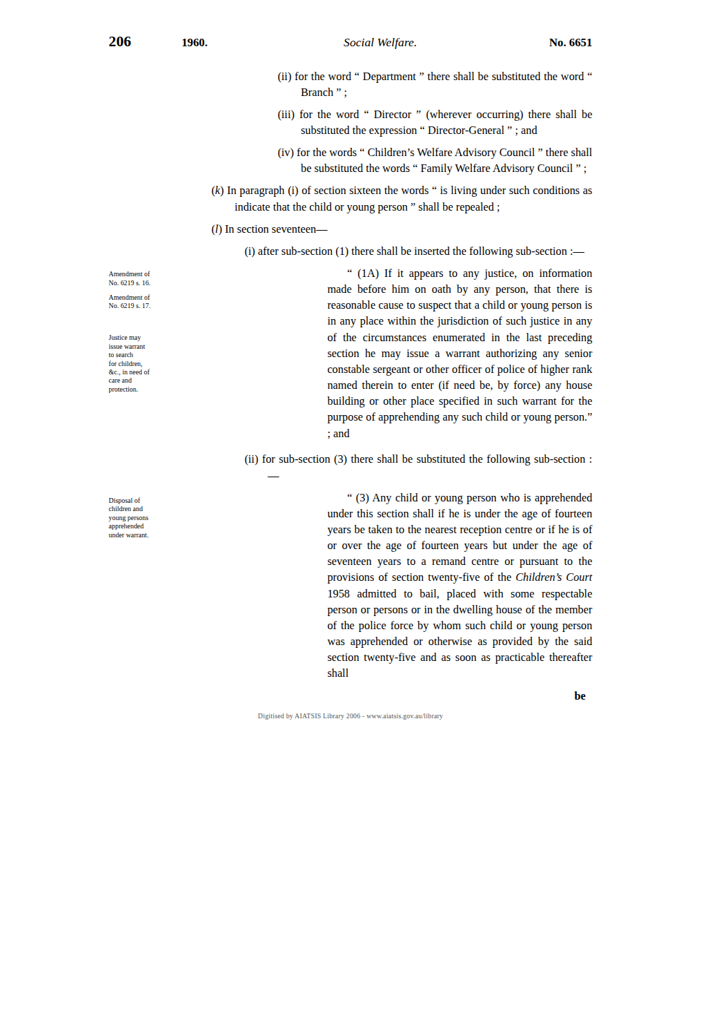206
1960.
Social Welfare.
No. 6651
Amendment of
No. 6219 s. 16.
Amendment of
No. 6219 s. 17.
Justice may
issue warrant
to search
for children,
&c., in need of
care and
protection.
Disposal of
children and
young persons
apprehended
under warrant.
(ii) for the word “ Department ” there shall be substituted the word “ Branch ” ;
(iii) for the word “ Director ” (wherever occurring) there shall be substituted the expression “ Director-General ” ; and
(iv) for the words “ Children’s Welfare Advisory Council ” there shall be substituted the words “ Family Welfare Advisory Council ” ;
(k) In paragraph (i) of section sixteen the words “ is living under such conditions as indicate that the child or young person ” shall be repealed ;
(l) In section seventeen—
(i) after sub-section (1) there shall be inserted the following sub-section :—
“ (1A) If it appears to any justice, on information made before him on oath by any person, that there is reasonable cause to suspect that a child or young person is in any place within the jurisdiction of such justice in any of the circumstances enumerated in the last preceding section he may issue a warrant authorizing any senior constable sergeant or other officer of police of higher rank named therein to enter (if need be, by force) any house building or other place specified in such warrant for the purpose of apprehending any such child or young person.” ; and
(ii) for sub-section (3) there shall be substituted the following sub-section :—
“ (3) Any child or young person who is apprehended under this section shall if he is under the age of fourteen years be taken to the nearest reception centre or if he is of or over the age of fourteen years but under the age of seventeen years to a remand centre or pursuant to the provisions of section twenty-five of the Children’s Court 1958 admitted to bail, placed with some respectable person or persons or in the dwelling house of the member of the police force by whom such child or young person was apprehended or otherwise as provided by the said section twenty-five and as soon as practicable thereafter shall
be
Digitised by AIATSIS Library 2006 - www.aiatsis.gov.au/library